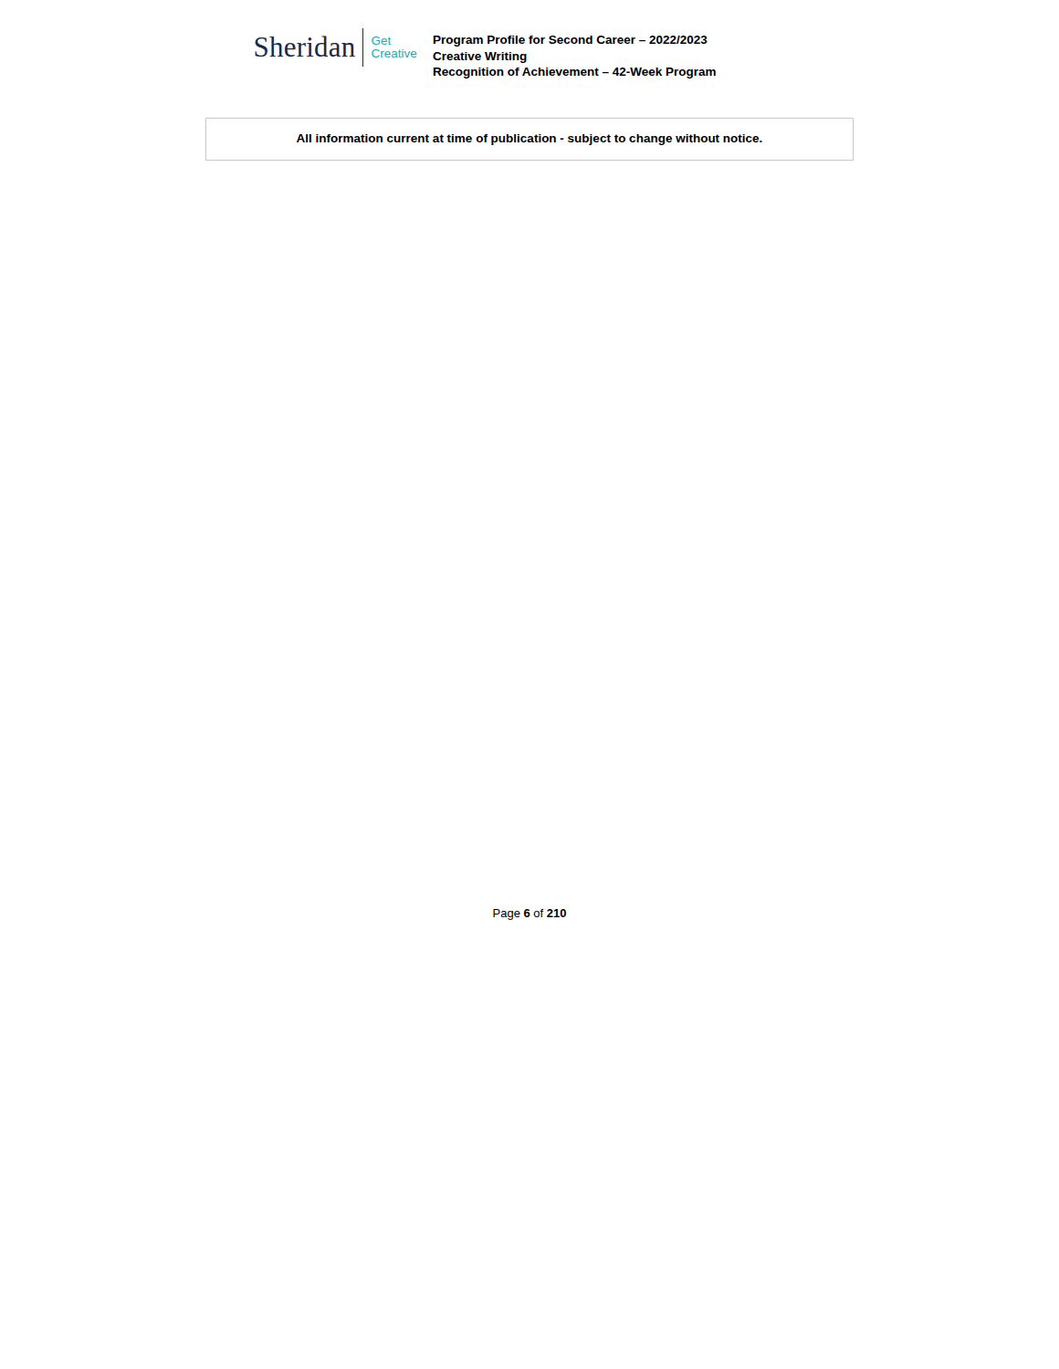Sheridan Get
Creative
Program Profile for Second Career – 2022/2023
Creative Writing
Recognition of Achievement – 42-Week Program
All information current at time of publication - subject to change without notice.
Page 6 of 210